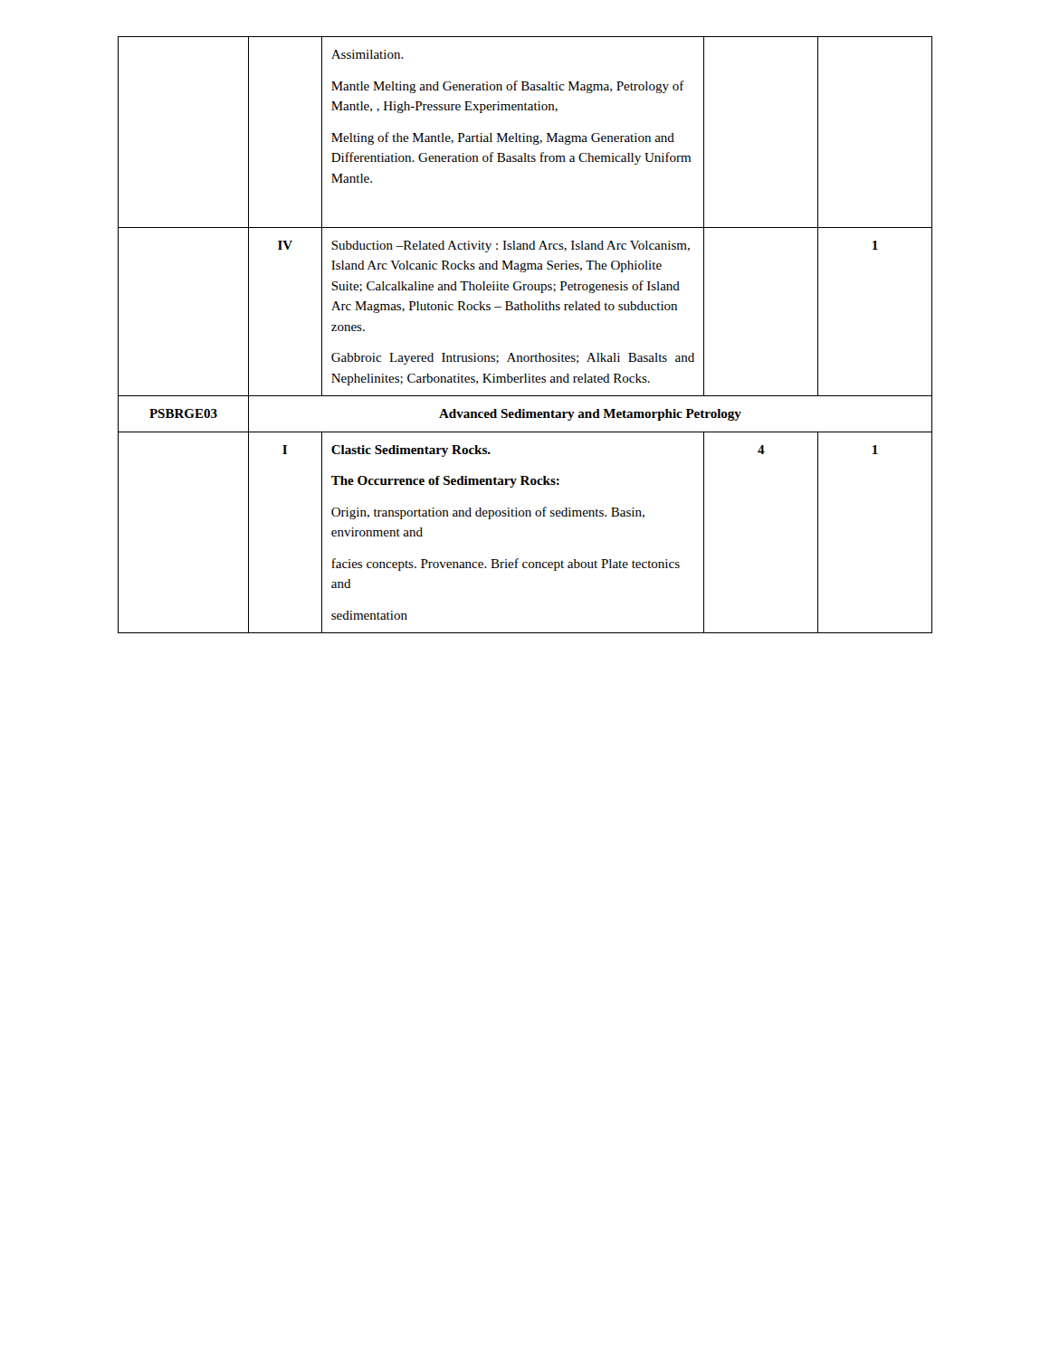| | | Assimilation. Mantle Melting and Generation of Basaltic Magma, Petrology of Mantle, , High-Pressure Experimentation, Melting of the Mantle, Partial Melting, Magma Generation and Differentiation. Generation of Basalts from a Chemically Uniform Mantle. | | |
| | IV | Subduction –Related Activity : Island Arcs, Island Arc Volcanism, Island Arc Volcanic Rocks and Magma Series, The Ophiolite Suite; Calcalkaline and Tholeiite Groups; Petrogenesis of Island Arc Magmas, Plutonic Rocks – Batholiths related to subduction zones. Gabbroic Layered Intrusions; Anorthosites; Alkali Basalts and Nephelinites; Carbonatites, Kimberlites and related Rocks. | | 1 |
| PSBRGE03 | Advanced Sedimentary and Metamorphic Petrology |
| | I | Clastic Sedimentary Rocks. The Occurrence of Sedimentary Rocks: Origin, transportation and deposition of sediments. Basin, environment and facies concepts. Provenance. Brief concept about Plate tectonics and sedimentation | 4 | 1 |